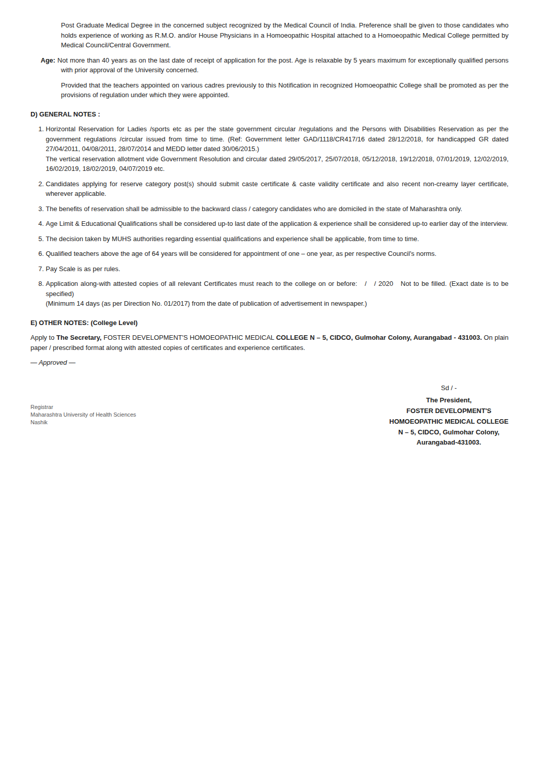Post Graduate Medical Degree in the concerned subject recognized by the Medical Council of India. Preference shall be given to those candidates who holds experience of working as R.M.O. and/or House Physicians in a Homoeopathic Hospital attached to a Homoeopathic Medical College permitted by Medical Council/Central Government.
Age: Not more than 40 years as on the last date of receipt of application for the post. Age is relaxable by 5 years maximum for exceptionally qualified persons with prior approval of the University concerned.
Provided that the teachers appointed on various cadres previously to this Notification in recognized Homoeopathic College shall be promoted as per the provisions of regulation under which they were appointed.
D) GENERAL NOTES :
Horizontal Reservation for Ladies /sports etc as per the state government circular /regulations and the Persons with Disabilities Reservation as per the government regulations /circular issued from time to time. (Ref: Government letter GAD/1118/CR417/16 dated 28/12/2018, for handicapped GR dated 27/04/2011, 04/08/2011, 28/07/2014 and MEDD letter dated 30/06/2015.)
The vertical reservation allotment vide Government Resolution and circular dated 29/05/2017, 25/07/2018, 05/12/2018, 19/12/2018, 07/01/2019, 12/02/2019, 16/02/2019, 18/02/2019, 04/07/2019 etc.
Candidates applying for reserve category post(s) should submit caste certificate & caste validity certificate and also recent non-creamy layer certificate, wherever applicable.
The benefits of reservation shall be admissible to the backward class / category candidates who are domiciled in the state of Maharashtra only.
Age Limit & Educational Qualifications shall be considered up-to last date of the application & experience shall be considered up-to earlier day of the interview.
The decision taken by MUHS authorities regarding essential qualifications and experience shall be applicable, from time to time.
Qualified teachers above the age of 64 years will be considered for appointment of one – one year, as per respective Council's norms.
Pay Scale is as per rules.
Application along-with attested copies of all relevant Certificates must reach to the college on or before: / / 2020 Not to be filled. (Exact date is to be specified)
(Minimum 14 days (as per Direction No. 01/2017) from the date of publication of advertisement in newspaper.)
E) OTHER NOTES: (College Level)
Apply to The Secretary, FOSTER DEVELOPMENT'S HOMOEOPATHIC MEDICAL COLLEGE N – 5, CIDCO, Gulmohar Colony, Aurangabad - 431003. On plain paper / prescribed format along with attested copies of certificates and experience certificates.
— Approved —
Registrar
Maharashtra University of Health Sciences
Nashik
Sd / -
The President,
FOSTER DEVELOPMENT'S
HOMOEOPATHIC MEDICAL COLLEGE
N – 5, CIDCO, Gulmohar Colony,
Aurangabad-431003.